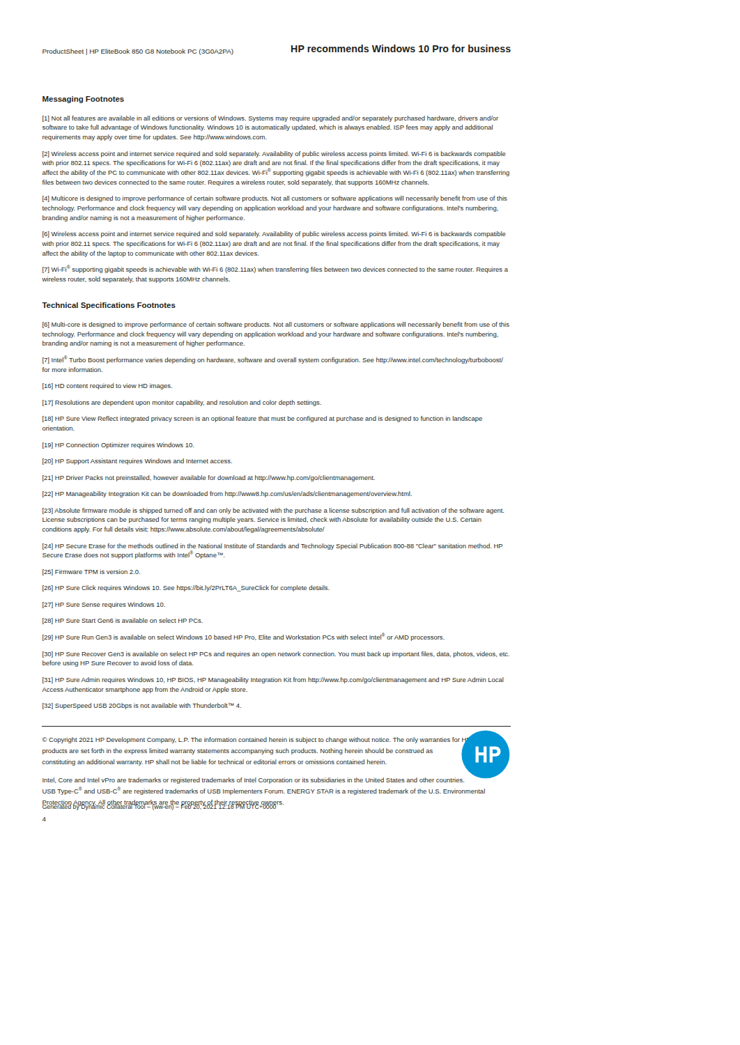ProductSheet | HP EliteBook 850 G8 Notebook PC (3G0A2PA)
HP recommends Windows 10 Pro for business
Messaging Footnotes
[1] Not all features are available in all editions or versions of Windows. Systems may require upgraded and/or separately purchased hardware, drivers and/or software to take full advantage of Windows functionality. Windows 10 is automatically updated, which is always enabled. ISP fees may apply and additional requirements may apply over time for updates. See http://www.windows.com.
[2] Wireless access point and internet service required and sold separately. Availability of public wireless access points limited. Wi-Fi 6 is backwards compatible with prior 802.11 specs. The specifications for Wi-Fi 6 (802.11ax) are draft and are not final. If the final specifications differ from the draft specifications, it may affect the ability of the PC to communicate with other 802.11ax devices. Wi-Fi® supporting gigabit speeds is achievable with Wi-Fi 6 (802.11ax) when transferring files between two devices connected to the same router. Requires a wireless router, sold separately, that supports 160MHz channels.
[4] Multicore is designed to improve performance of certain software products. Not all customers or software applications will necessarily benefit from use of this technology. Performance and clock frequency will vary depending on application workload and your hardware and software configurations. Intel's numbering, branding and/or naming is not a measurement of higher performance.
[6] Wireless access point and internet service required and sold separately. Availability of public wireless access points limited. Wi-Fi 6 is backwards compatible with prior 802.11 specs. The specifications for Wi-Fi 6 (802.11ax) are draft and are not final. If the final specifications differ from the draft specifications, it may affect the ability of the laptop to communicate with other 802.11ax devices.
[7] Wi-Fi® supporting gigabit speeds is achievable with Wi-Fi 6 (802.11ax) when transferring files between two devices connected to the same router. Requires a wireless router, sold separately, that supports 160MHz channels.
Technical Specifications Footnotes
[6] Multi-core is designed to improve performance of certain software products. Not all customers or software applications will necessarily benefit from use of this technology. Performance and clock frequency will vary depending on application workload and your hardware and software configurations. Intel's numbering, branding and/or naming is not a measurement of higher performance.
[7] Intel® Turbo Boost performance varies depending on hardware, software and overall system configuration. See http://www.intel.com/technology/turboboost/ for more information.
[16] HD content required to view HD images.
[17] Resolutions are dependent upon monitor capability, and resolution and color depth settings.
[18] HP Sure View Reflect integrated privacy screen is an optional feature that must be configured at purchase and is designed to function in landscape orientation.
[19] HP Connection Optimizer requires Windows 10.
[20] HP Support Assistant requires Windows and Internet access.
[21] HP Driver Packs not preinstalled, however available for download at http://www.hp.com/go/clientmanagement.
[22] HP Manageability Integration Kit can be downloaded from http://www8.hp.com/us/en/ads/clientmanagement/overview.html.
[23] Absolute firmware module is shipped turned off and can only be activated with the purchase a license subscription and full activation of the software agent. License subscriptions can be purchased for terms ranging multiple years. Service is limited, check with Absolute for availability outside the U.S. Certain conditions apply. For full details visit: https://www.absolute.com/about/legal/agreements/absolute/
[24] HP Secure Erase for the methods outlined in the National Institute of Standards and Technology Special Publication 800-88 "Clear" sanitation method. HP Secure Erase does not support platforms with Intel® Optane™.
[25] Firmware TPM is version 2.0.
[26] HP Sure Click requires Windows 10. See https://bit.ly/2PrLT6A_SureClick for complete details.
[27] HP Sure Sense requires Windows 10.
[28] HP Sure Start Gen6 is available on select HP PCs.
[29] HP Sure Run Gen3 is available on select Windows 10 based HP Pro, Elite and Workstation PCs with select Intel® or AMD processors.
[30] HP Sure Recover Gen3 is available on select HP PCs and requires an open network connection. You must back up important files, data, photos, videos, etc. before using HP Sure Recover to avoid loss of data.
[31] HP Sure Admin requires Windows 10, HP BIOS, HP Manageability Integration Kit from http://www.hp.com/go/clientmanagement and HP Sure Admin Local Access Authenticator smartphone app from the Android or Apple store.
[32] SuperSpeed USB 20Gbps is not available with Thunderbolt™ 4.
© Copyright 2021 HP Development Company, L.P. The information contained herein is subject to change without notice. The only warranties for HP
products are set forth in the express limited warranty statements accompanying such products. Nothing herein should be construed as
constituting an additional warranty. HP shall not be liable for technical or editorial errors or omissions contained herein.
Intel, Core and Intel vPro are trademarks or registered trademarks of Intel Corporation or its subsidiaries in the United States and other countries.
USB Type-C® and USB-C® are registered trademarks of USB Implementers Forum. ENERGY STAR is a registered trademark of the U.S. Environmental
Protection Agency. All other trademarks are the property of their respective owners.
Generated by Dynamic Collateral Tool – (ww-en) – Feb 20, 2021 12:18 PM UTC+0000
4